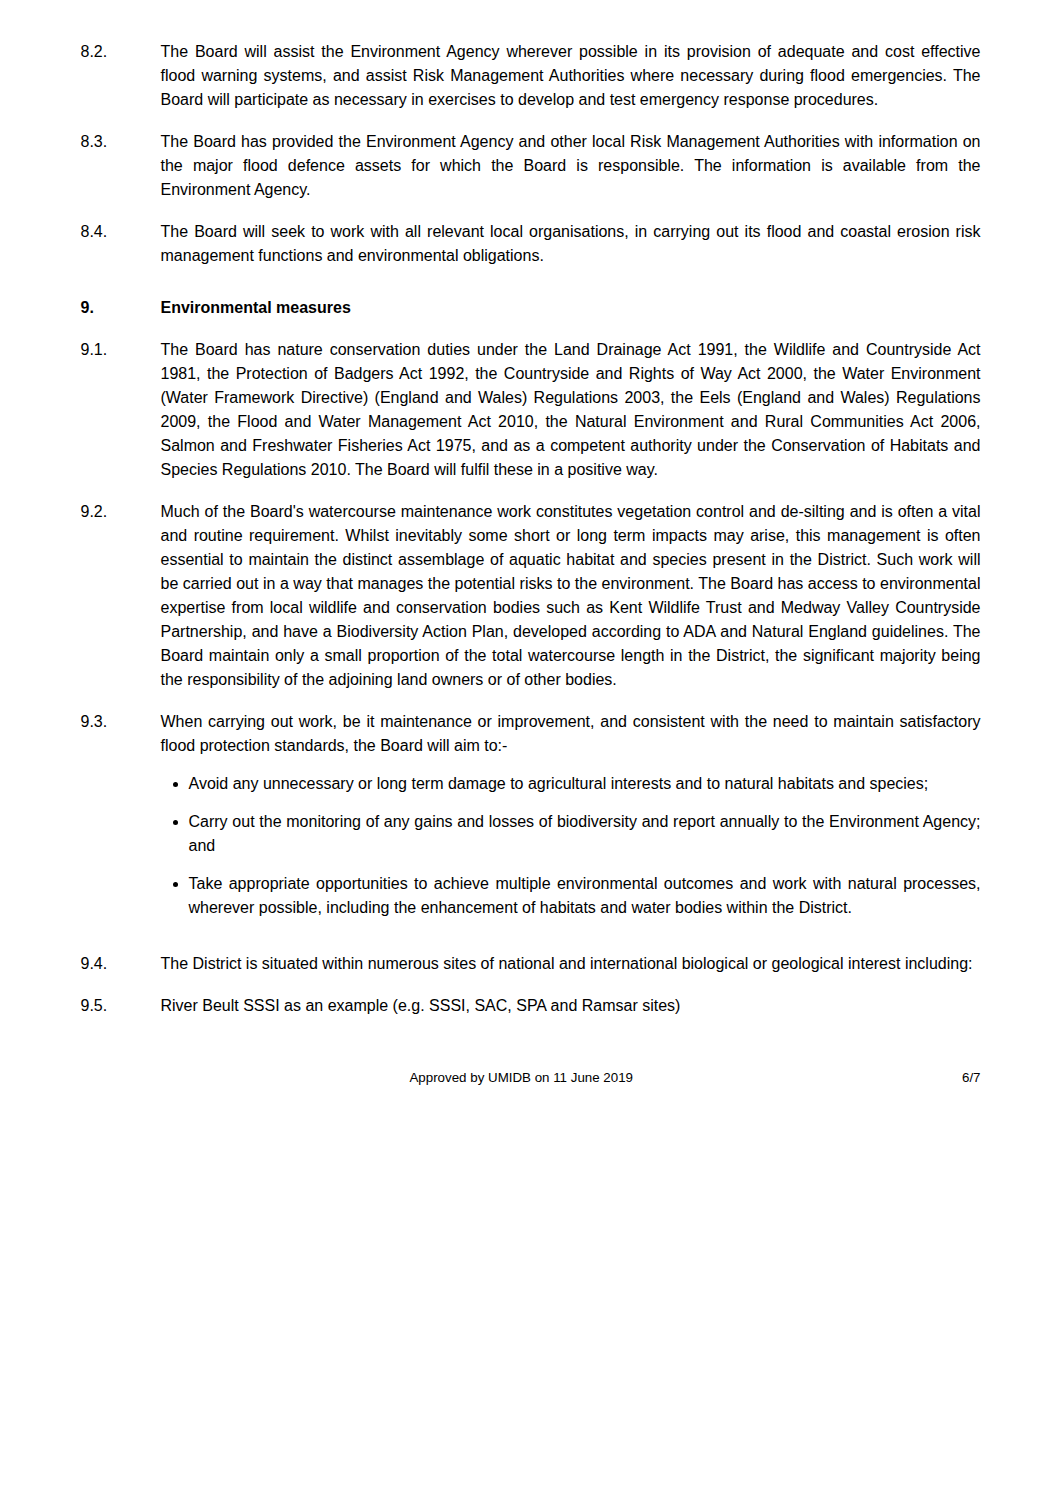8.2.
The Board will assist the Environment Agency wherever possible in its provision of adequate and cost effective flood warning systems, and assist Risk Management Authorities where necessary during flood emergencies. The Board will participate as necessary in exercises to develop and test emergency response procedures.
8.3.
The Board has provided the Environment Agency and other local Risk Management Authorities with information on the major flood defence assets for which the Board is responsible. The information is available from the Environment Agency.
8.4.
The Board will seek to work with all relevant local organisations, in carrying out its flood and coastal erosion risk management functions and environmental obligations.
9. Environmental measures
9.1.
The Board has nature conservation duties under the Land Drainage Act 1991, the Wildlife and Countryside Act 1981, the Protection of Badgers Act 1992, the Countryside and Rights of Way Act 2000, the Water Environment (Water Framework Directive) (England and Wales) Regulations 2003, the Eels (England and Wales) Regulations 2009, the Flood and Water Management Act 2010, the Natural Environment and Rural Communities Act 2006, Salmon and Freshwater Fisheries Act 1975, and as a competent authority under the Conservation of Habitats and Species Regulations 2010. The Board will fulfil these in a positive way.
9.2.
Much of the Board's watercourse maintenance work constitutes vegetation control and de-silting and is often a vital and routine requirement. Whilst inevitably some short or long term impacts may arise, this management is often essential to maintain the distinct assemblage of aquatic habitat and species present in the District. Such work will be carried out in a way that manages the potential risks to the environment. The Board has access to environmental expertise from local wildlife and conservation bodies such as Kent Wildlife Trust and Medway Valley Countryside Partnership, and have a Biodiversity Action Plan, developed according to ADA and Natural England guidelines. The Board maintain only a small proportion of the total watercourse length in the District, the significant majority being the responsibility of the adjoining land owners or of other bodies.
9.3.
When carrying out work, be it maintenance or improvement, and consistent with the need to maintain satisfactory flood protection standards, the Board will aim to:-
Avoid any unnecessary or long term damage to agricultural interests and to natural habitats and species;
Carry out the monitoring of any gains and losses of biodiversity and report annually to the Environment Agency; and
Take appropriate opportunities to achieve multiple environmental outcomes and work with natural processes, wherever possible, including the enhancement of habitats and water bodies within the District.
9.4.
The District is situated within numerous sites of national and international biological or geological interest including:
9.5.
River Beult SSSI as an example (e.g. SSSI, SAC, SPA and Ramsar sites)
Approved by UMIDB on 11 June 2019
6/7